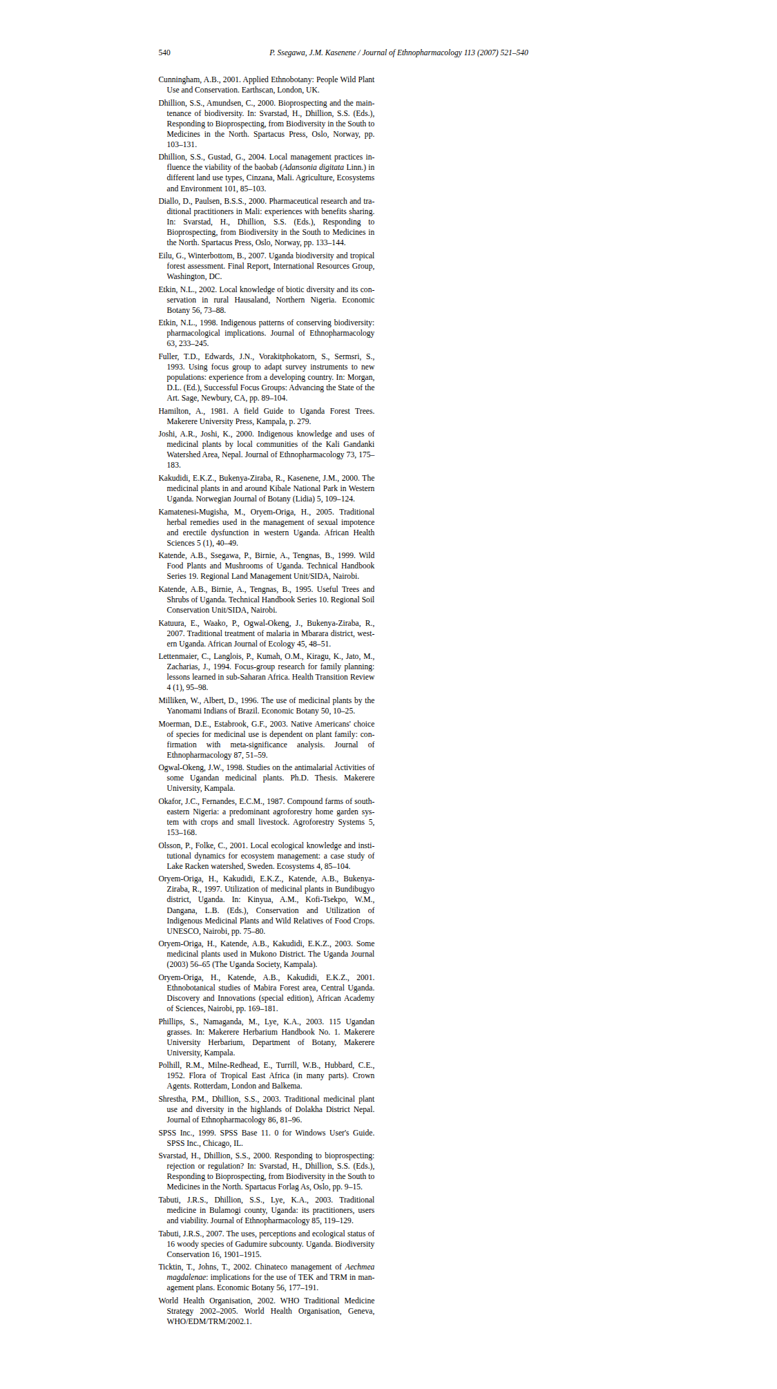540 P. Ssegawa, J.M. Kasenene / Journal of Ethnopharmacology 113 (2007) 521–540
Cunningham, A.B., 2001. Applied Ethnobotany: People Wild Plant Use and Conservation. Earthscan, London, UK.
Dhillion, S.S., Amundsen, C., 2000. Bioprospecting and the maintenance of biodiversity. In: Svarstad, H., Dhillion, S.S. (Eds.), Responding to Bioprospecting, from Biodiversity in the South to Medicines in the North. Spartacus Press, Oslo, Norway, pp. 103–131.
Dhillion, S.S., Gustad, G., 2004. Local management practices influence the viability of the baobab (Adansonia digitata Linn.) in different land use types, Cinzana, Mali. Agriculture, Ecosystems and Environment 101, 85–103.
Diallo, D., Paulsen, B.S.S., 2000. Pharmaceutical research and traditional practitioners in Mali: experiences with benefits sharing. In: Svarstad, H., Dhillion, S.S. (Eds.), Responding to Bioprospecting, from Biodiversity in the South to Medicines in the North. Spartacus Press, Oslo, Norway, pp. 133–144.
Eilu, G., Winterbottom, B., 2007. Uganda biodiversity and tropical forest assessment. Final Report, International Resources Group, Washington, DC.
Etkin, N.L., 2002. Local knowledge of biotic diversity and its conservation in rural Hausaland, Northern Nigeria. Economic Botany 56, 73–88.
Etkin, N.L., 1998. Indigenous patterns of conserving biodiversity: pharmacological implications. Journal of Ethnopharmacology 63, 233–245.
Fuller, T.D., Edwards, J.N., Vorakitphokatorn, S., Sermsri, S., 1993. Using focus group to adapt survey instruments to new populations: experience from a developing country. In: Morgan, D.L. (Ed.), Successful Focus Groups: Advancing the State of the Art. Sage, Newbury, CA, pp. 89–104.
Hamilton, A., 1981. A field Guide to Uganda Forest Trees. Makerere University Press, Kampala, p. 279.
Joshi, A.R., Joshi, K., 2000. Indigenous knowledge and uses of medicinal plants by local communities of the Kali Gandanki Watershed Area, Nepal. Journal of Ethnopharmacology 73, 175–183.
Kakudidi, E.K.Z., Bukenya-Ziraba, R., Kasenene, J.M., 2000. The medicinal plants in and around Kibale National Park in Western Uganda. Norwegian Journal of Botany (Lidia) 5, 109–124.
Kamatenesi-Mugisha, M., Oryem-Origa, H., 2005. Traditional herbal remedies used in the management of sexual impotence and erectile dysfunction in western Uganda. African Health Sciences 5 (1), 40–49.
Katende, A.B., Ssegawa, P., Birnie, A., Tengnas, B., 1999. Wild Food Plants and Mushrooms of Uganda. Technical Handbook Series 19. Regional Land Management Unit/SIDA, Nairobi.
Katende, A.B., Birnie, A., Tengnas, B., 1995. Useful Trees and Shrubs of Uganda. Technical Handbook Series 10. Regional Soil Conservation Unit/SIDA, Nairobi.
Katuura, E., Waako, P., Ogwal-Okeng, J., Bukenya-Ziraba, R., 2007. Traditional treatment of malaria in Mbarara district, western Uganda. African Journal of Ecology 45, 48–51.
Lettenmaier, C., Langlois, P., Kumah, O.M., Kiragu, K., Jato, M., Zacharias, J., 1994. Focus-group research for family planning: lessons learned in sub-Saharan Africa. Health Transition Review 4 (1), 95–98.
Milliken, W., Albert, D., 1996. The use of medicinal plants by the Yanomami Indians of Brazil. Economic Botany 50, 10–25.
Moerman, D.E., Estabrook, G.F., 2003. Native Americans' choice of species for medicinal use is dependent on plant family: confirmation with meta-significance analysis. Journal of Ethnopharmacology 87, 51–59.
Ogwal-Okeng, J.W., 1998. Studies on the antimalarial Activities of some Ugandan medicinal plants. Ph.D. Thesis. Makerere University, Kampala.
Okafor, J.C., Fernandes, E.C.M., 1987. Compound farms of south-eastern Nigeria: a predominant agroforestry home garden system with crops and small livestock. Agroforestry Systems 5, 153–168.
Olsson, P., Folke, C., 2001. Local ecological knowledge and institutional dynamics for ecosystem management: a case study of Lake Racken watershed, Sweden. Ecosystems 4, 85–104.
Oryem-Origa, H., Kakudidi, E.K.Z., Katende, A.B., Bukenya-Ziraba, R., 1997. Utilization of medicinal plants in Bundibugyo district, Uganda. In: Kinyua, A.M., Kofi-Tsekpo, W.M., Dangana, L.B. (Eds.), Conservation and Utilization of Indigenous Medicinal Plants and Wild Relatives of Food Crops. UNESCO, Nairobi, pp. 75–80.
Oryem-Origa, H., Katende, A.B., Kakudidi, E.K.Z., 2003. Some medicinal plants used in Mukono District. The Uganda Journal (2003) 56–65 (The Uganda Society, Kampala).
Oryem-Origa, H., Katende, A.B., Kakudidi, E.K.Z., 2001. Ethnobotanical studies of Mabira Forest area, Central Uganda. Discovery and Innovations (special edition), African Academy of Sciences, Nairobi, pp. 169–181.
Phillips, S., Namaganda, M., Lye, K.A., 2003. 115 Ugandan grasses. In: Makerere Herbarium Handbook No. 1. Makerere University Herbarium, Department of Botany, Makerere University, Kampala.
Polhill, R.M., Milne-Redhead, E., Turrill, W.B., Hubbard, C.E., 1952. Flora of Tropical East Africa (in many parts). Crown Agents. Rotterdam, London and Balkema.
Shrestha, P.M., Dhillion, S.S., 2003. Traditional medicinal plant use and diversity in the highlands of Dolakha District Nepal. Journal of Ethnopharmacology 86, 81–96.
SPSS Inc., 1999. SPSS Base 11. 0 for Windows User's Guide. SPSS Inc., Chicago, IL.
Svarstad, H., Dhillion, S.S., 2000. Responding to bioprospecting: rejection or regulation? In: Svarstad, H., Dhillion, S.S. (Eds.), Responding to Bioprospecting, from Biodiversity in the South to Medicines in the North. Spartacus Forlag As, Oslo, pp. 9–15.
Tabuti, J.R.S., Dhillion, S.S., Lye, K.A., 2003. Traditional medicine in Bulamogi county, Uganda: its practitioners, users and viability. Journal of Ethnopharmacology 85, 119–129.
Tabuti, J.R.S., 2007. The uses, perceptions and ecological status of 16 woody species of Gadumire subcounty. Uganda. Biodiversity Conservation 16, 1901–1915.
Ticktin, T., Johns, T., 2002. Chinateco management of Aechmea magdalenae: implications for the use of TEK and TRM in management plans. Economic Botany 56, 177–191.
World Health Organisation, 2002. WHO Traditional Medicine Strategy 2002–2005. World Health Organisation, Geneva, WHO/EDM/TRM/2002.1.